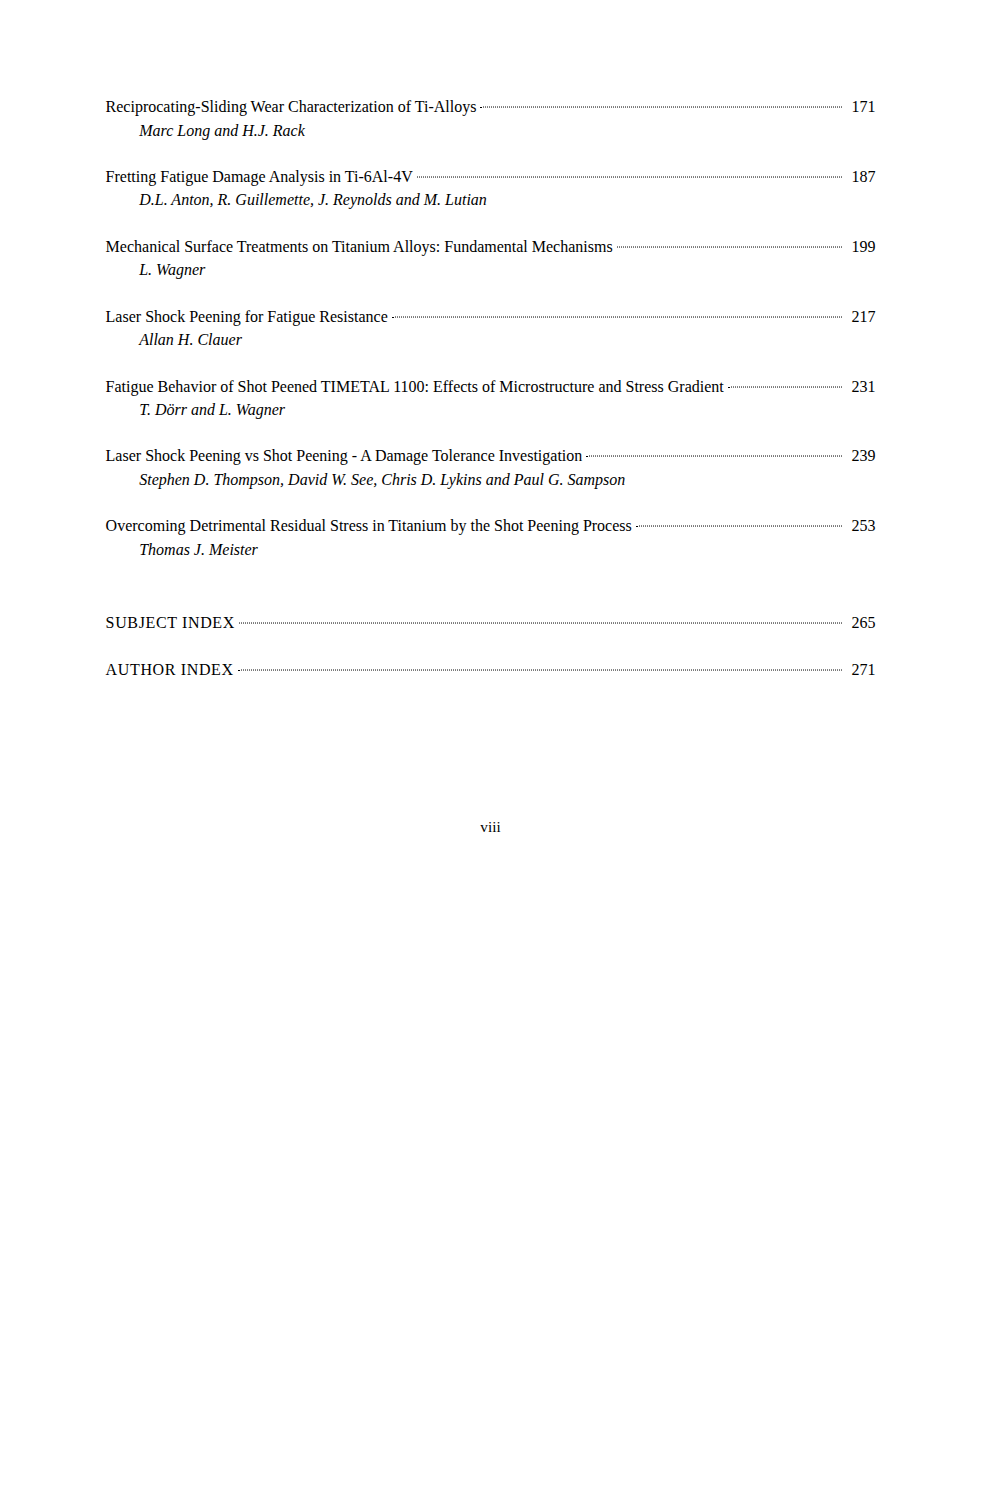Reciprocating-Sliding Wear Characterization of Ti-Alloys 171
Marc Long and H.J. Rack
Fretting Fatigue Damage Analysis in Ti-6Al-4V 187
D.L. Anton, R. Guillemette, J. Reynolds and M. Lutian
Mechanical Surface Treatments on Titanium Alloys: Fundamental Mechanisms 199
L. Wagner
Laser Shock Peening for Fatigue Resistance 217
Allan H. Clauer
Fatigue Behavior of Shot Peened TIMETAL 1100: Effects of Microstructure and Stress Gradient 231
T. Dörr and L. Wagner
Laser Shock Peening vs Shot Peening - A Damage Tolerance Investigation 239
Stephen D. Thompson, David W. See, Chris D. Lykins and Paul G. Sampson
Overcoming Detrimental Residual Stress in Titanium by the Shot Peening Process 253
Thomas J. Meister
SUBJECT INDEX 265
AUTHOR INDEX 271
viii